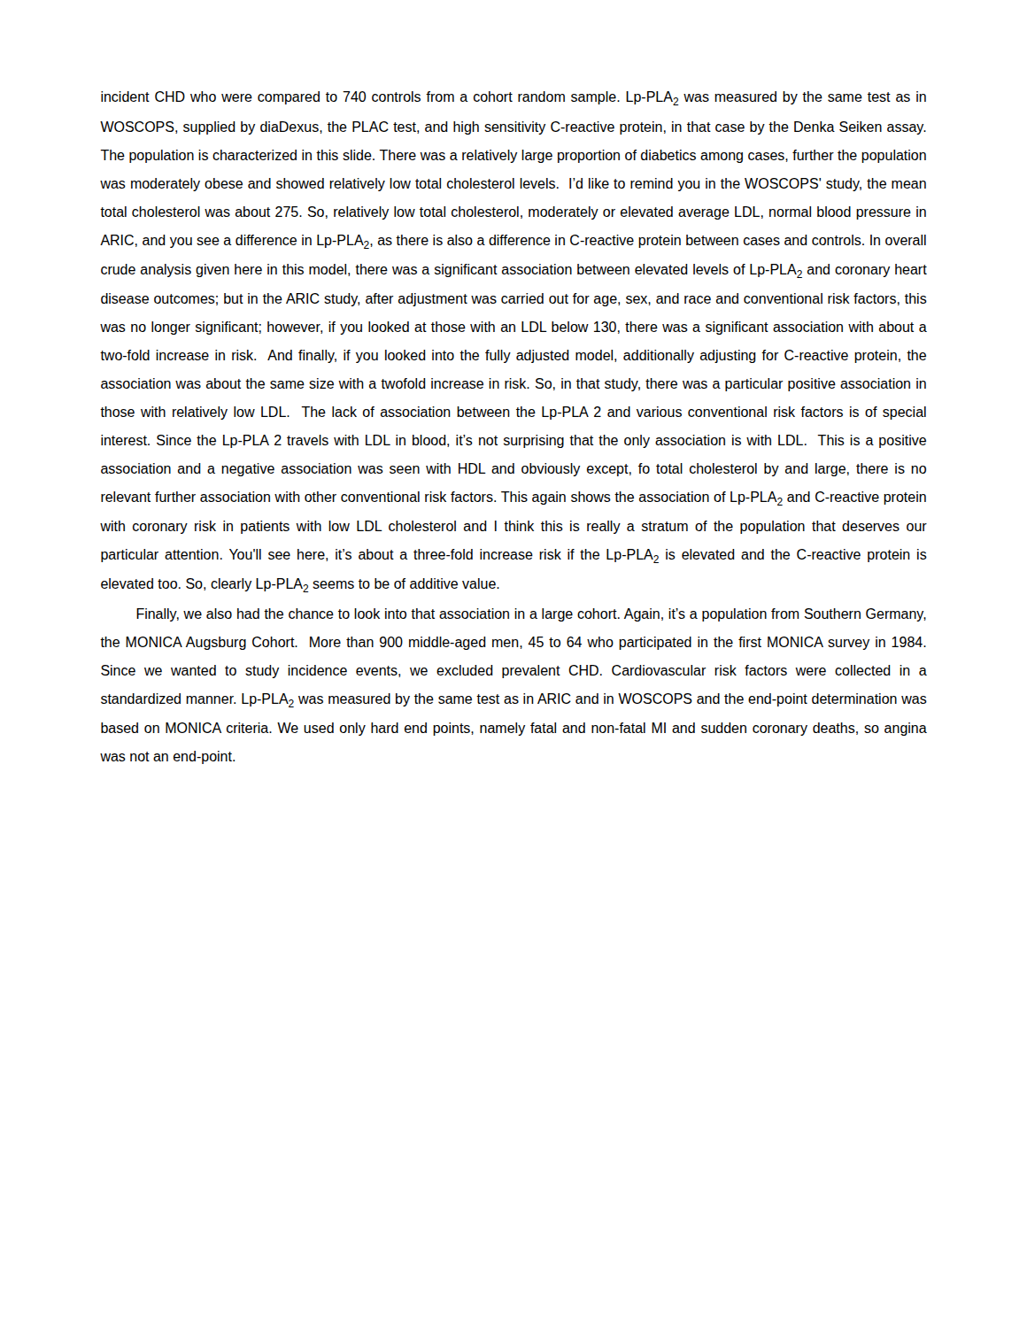incident CHD who were compared to 740 controls from a cohort random sample. Lp-PLA2 was measured by the same test as in WOSCOPS, supplied by diaDexus, the PLAC test, and high sensitivity C-reactive protein, in that case by the Denka Seiken assay. The population is characterized in this slide. There was a relatively large proportion of diabetics among cases, further the population was moderately obese and showed relatively low total cholesterol levels. I’d like to remind you in the WOSCOPS' study, the mean total cholesterol was about 275. So, relatively low total cholesterol, moderately or elevated average LDL, normal blood pressure in ARIC, and you see a difference in Lp-PLA2, as there is also a difference in C-reactive protein between cases and controls. In overall crude analysis given here in this model, there was a significant association between elevated levels of Lp-PLA2 and coronary heart disease outcomes; but in the ARIC study, after adjustment was carried out for age, sex, and race and conventional risk factors, this was no longer significant; however, if you looked at those with an LDL below 130, there was a significant association with about a two-fold increase in risk. And finally, if you looked into the fully adjusted model, additionally adjusting for C-reactive protein, the association was about the same size with a twofold increase in risk. So, in that study, there was a particular positive association in those with relatively low LDL. The lack of association between the Lp-PLA 2 and various conventional risk factors is of special interest. Since the Lp-PLA 2 travels with LDL in blood, it’s not surprising that the only association is with LDL. This is a positive association and a negative association was seen with HDL and obviously except, fo total cholesterol by and large, there is no relevant further association with other conventional risk factors. This again shows the association of Lp-PLA2 and C-reactive protein with coronary risk in patients with low LDL cholesterol and I think this is really a stratum of the population that deserves our particular attention. You'll see here, it’s about a three-fold increase risk if the Lp-PLA2 is elevated and the C-reactive protein is elevated too. So, clearly Lp-PLA2 seems to be of additive value.
Finally, we also had the chance to look into that association in a large cohort. Again, it’s a population from Southern Germany, the MONICA Augsburg Cohort. More than 900 middle-aged men, 45 to 64 who participated in the first MONICA survey in 1984. Since we wanted to study incidence events, we excluded prevalent CHD. Cardiovascular risk factors were collected in a standardized manner. Lp-PLA2 was measured by the same test as in ARIC and in WOSCOPS and the end-point determination was based on MONICA criteria. We used only hard end points, namely fatal and non-fatal MI and sudden coronary deaths, so angina was not an end-point.